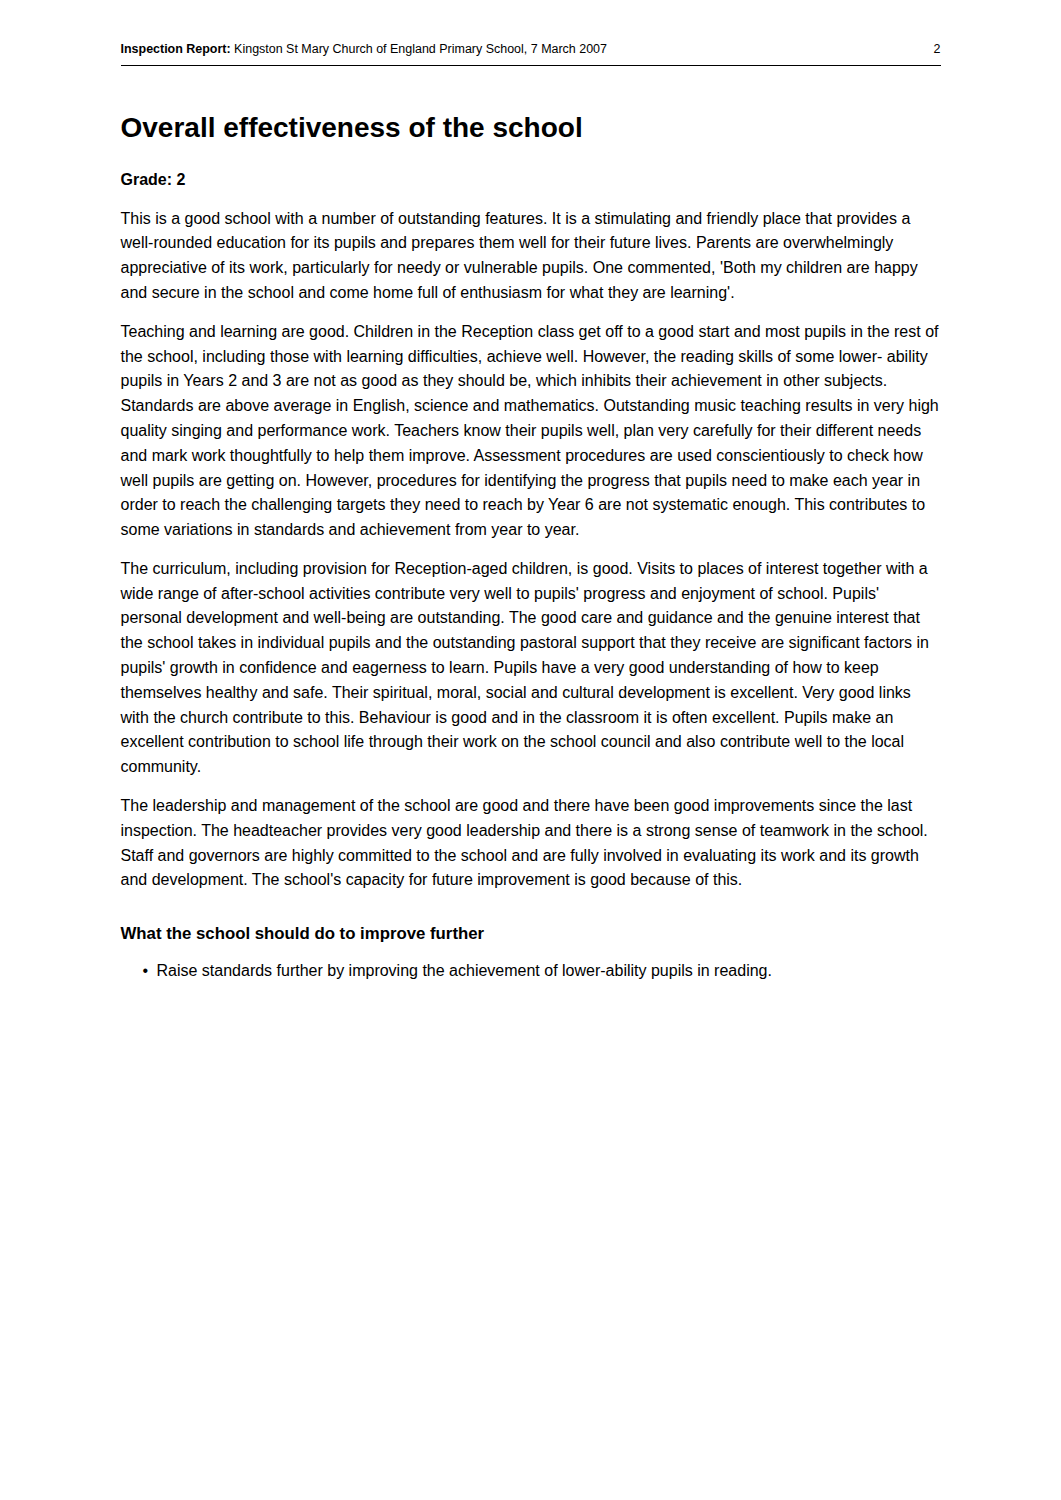Inspection Report: Kingston St Mary Church of England Primary School, 7 March 2007
2
Overall effectiveness of the school
Grade: 2
This is a good school with a number of outstanding features. It is a stimulating and friendly place that provides a well-rounded education for its pupils and prepares them well for their future lives. Parents are overwhelmingly appreciative of its work, particularly for needy or vulnerable pupils. One commented, 'Both my children are happy and secure in the school and come home full of enthusiasm for what they are learning'.
Teaching and learning are good. Children in the Reception class get off to a good start and most pupils in the rest of the school, including those with learning difficulties, achieve well. However, the reading skills of some lower- ability pupils in Years 2 and 3 are not as good as they should be, which inhibits their achievement in other subjects. Standards are above average in English, science and mathematics. Outstanding music teaching results in very high quality singing and performance work. Teachers know their pupils well, plan very carefully for their different needs and mark work thoughtfully to help them improve. Assessment procedures are used conscientiously to check how well pupils are getting on. However, procedures for identifying the progress that pupils need to make each year in order to reach the challenging targets they need to reach by Year 6 are not systematic enough. This contributes to some variations in standards and achievement from year to year.
The curriculum, including provision for Reception-aged children, is good. Visits to places of interest together with a wide range of after-school activities contribute very well to pupils' progress and enjoyment of school. Pupils' personal development and well-being are outstanding. The good care and guidance and the genuine interest that the school takes in individual pupils and the outstanding pastoral support that they receive are significant factors in pupils' growth in confidence and eagerness to learn. Pupils have a very good understanding of how to keep themselves healthy and safe. Their spiritual, moral, social and cultural development is excellent. Very good links with the church contribute to this. Behaviour is good and in the classroom it is often excellent. Pupils make an excellent contribution to school life through their work on the school council and also contribute well to the local community.
The leadership and management of the school are good and there have been good improvements since the last inspection. The headteacher provides very good leadership and there is a strong sense of teamwork in the school. Staff and governors are highly committed to the school and are fully involved in evaluating its work and its growth and development. The school's capacity for future improvement is good because of this.
What the school should do to improve further
Raise standards further by improving the achievement of lower-ability pupils in reading.